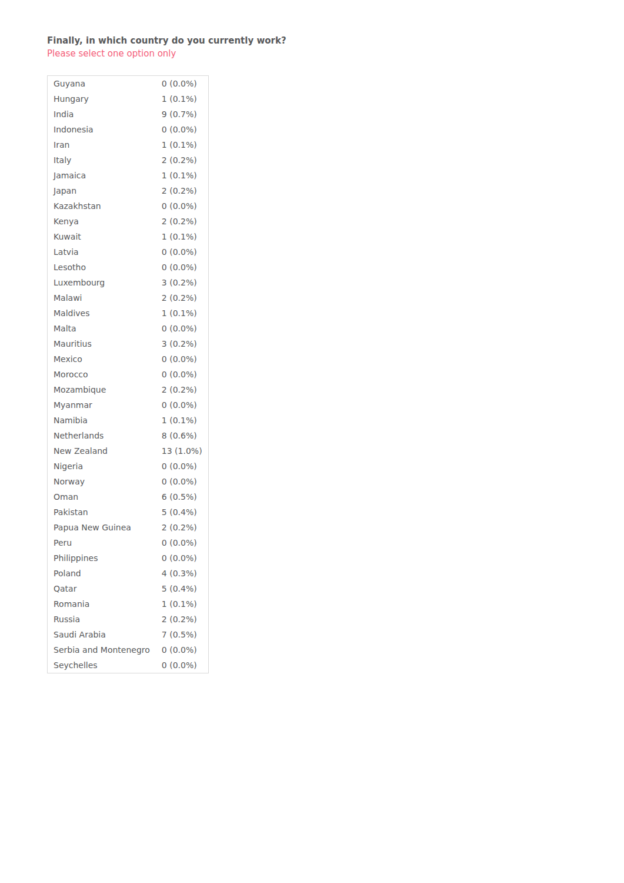Finally, in which country do you currently work?
Please select one option only
| Guyana | 0 (0.0%) |
| Hungary | 1 (0.1%) |
| India | 9 (0.7%) |
| Indonesia | 0 (0.0%) |
| Iran | 1 (0.1%) |
| Italy | 2 (0.2%) |
| Jamaica | 1 (0.1%) |
| Japan | 2 (0.2%) |
| Kazakhstan | 0 (0.0%) |
| Kenya | 2 (0.2%) |
| Kuwait | 1 (0.1%) |
| Latvia | 0 (0.0%) |
| Lesotho | 0 (0.0%) |
| Luxembourg | 3 (0.2%) |
| Malawi | 2 (0.2%) |
| Maldives | 1 (0.1%) |
| Malta | 0 (0.0%) |
| Mauritius | 3 (0.2%) |
| Mexico | 0 (0.0%) |
| Morocco | 0 (0.0%) |
| Mozambique | 2 (0.2%) |
| Myanmar | 0 (0.0%) |
| Namibia | 1 (0.1%) |
| Netherlands | 8 (0.6%) |
| New Zealand | 13 (1.0%) |
| Nigeria | 0 (0.0%) |
| Norway | 0 (0.0%) |
| Oman | 6 (0.5%) |
| Pakistan | 5 (0.4%) |
| Papua New Guinea | 2 (0.2%) |
| Peru | 0 (0.0%) |
| Philippines | 0 (0.0%) |
| Poland | 4 (0.3%) |
| Qatar | 5 (0.4%) |
| Romania | 1 (0.1%) |
| Russia | 2 (0.2%) |
| Saudi Arabia | 7 (0.5%) |
| Serbia and Montenegro | 0 (0.0%) |
| Seychelles | 0 (0.0%) |